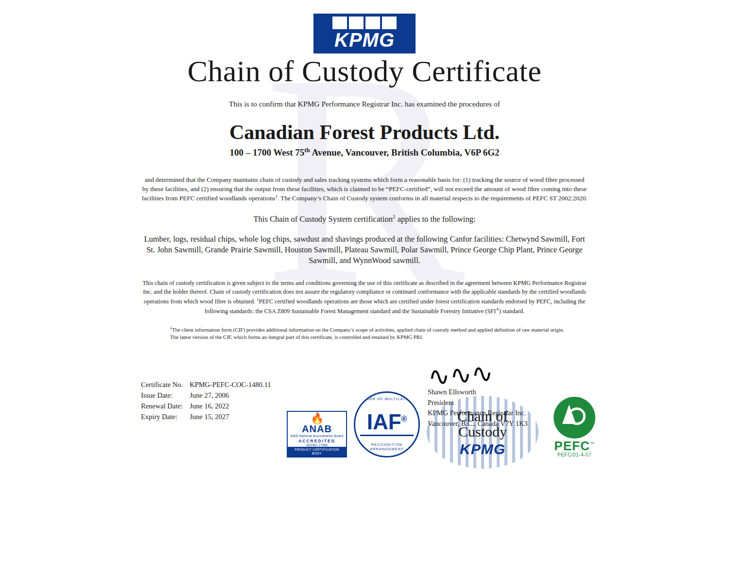R
KPMG
Chain of Custody Certificate
This is to confirm that KPMG Performance Registrar Inc. has examined the procedures of
Canadian Forest Products Ltd.
100 – 1700 West 75th Avenue, Vancouver, British Columbia, V6P 6G2
and determined that the Company maintains chain of custody and sales tracking systems which form a reasonable basis for: (1) tracking the source of wood fibre processed by these facilities, and (2) ensuring that the output from these facilities, which is claimed to be “PEFC-certified”, will not exceed the amount of wood fibre coming into these facilities from PEFC certified woodlands operations1. The Company’s Chain of Custody system conforms in all material respects to the requirements of PEFC ST 2002:2020.
This Chain of Custody System certification2 applies to the following:
Lumber, logs, residual chips, whole log chips, sawdust and shavings produced at the following Canfor facilities: Chetwynd Sawmill, Fort St. John Sawmill, Grande Prairie Sawmill, Houston Sawmill, Plateau Sawmill, Polar Sawmill, Prince George Chip Plant, Prince George Sawmill, and WynnWood sawmill.
This chain of custody certification is given subject to the terms and conditions governing the use of this certificate as described in the agreement between KPMG Performance Registrar Inc. and the holder thereof. Chain of custody certification does not assure the regulatory compliance or continued conformance with the applicable standards by the certified woodlands operations from which wood fibre is obtained. 1PEFC certified woodlands operations are those which are certified under forest certification standards endorsed by PEFC, including the following standards: the CSA Z809 Sustainable Forest Management standard and the Sustainable Forestry Initiative (SFI®) standard.
2The client information form (CIF) provides additional information on the Company’s scope of activities, applied chain of custody method and applied definition of raw material origin. The latest version of the CIF, which forms an integral part of this certificate, is controlled and retained by KPMG PRI.
| Certificate No. | KPMG-PEFC-COC-1480.11 |
| Issue Date: | June 27, 2006 |
| Renewal Date: | June 16, 2022 |
| Expiry Date: | June 15, 2027 |
∿∿∿
Shawn Ellsworth
President
KPMG Performance Registrar Inc.
Vancouver, B.C., Canada V7Y 1K3
🔥
ANAB
ANSI National Accreditation Board
ACCREDITED
ISO/IEC 17065
PRODUCT CERTIFICATION
BODY
MEMBER OF MULTILATERAL
IAF®
RECOGNITION ARRANGEMENT
Chain of
Custody
KPMG
PEFC™
PEFC/01-4-07